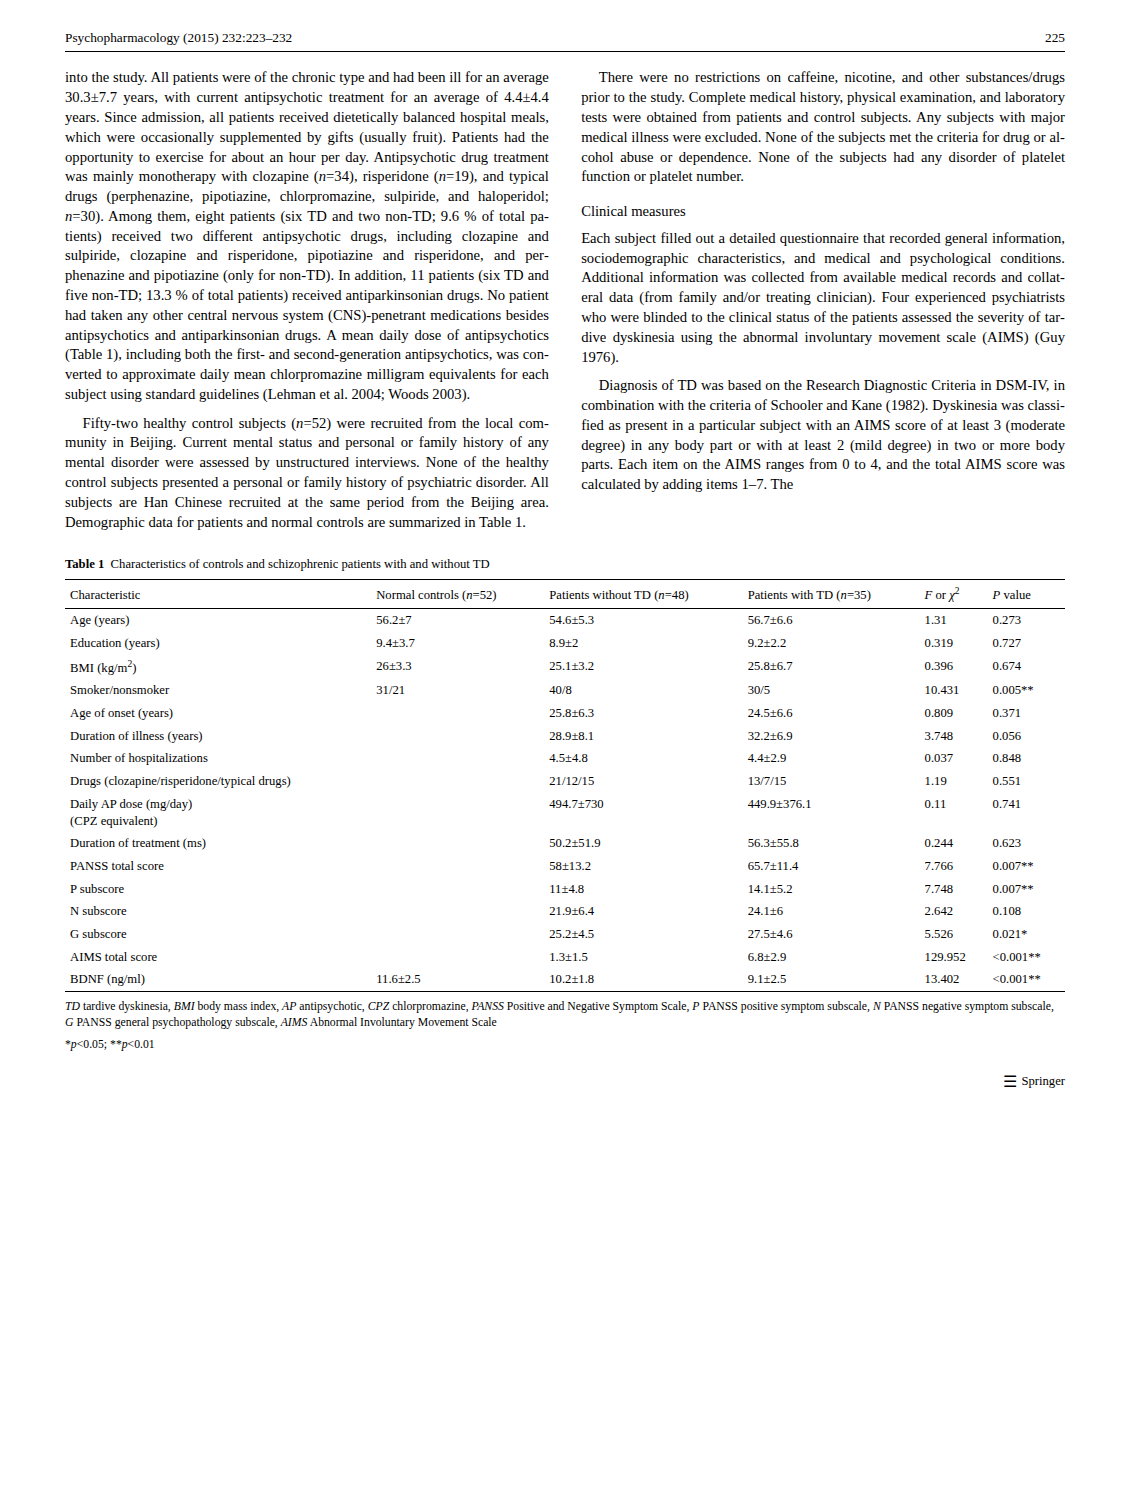Psychopharmacology (2015) 232:223–232 225
into the study. All patients were of the chronic type and had been ill for an average 30.3±7.7 years, with current antipsychotic treatment for an average of 4.4±4.4 years. Since admission, all patients received dietetically balanced hospital meals, which were occasionally supplemented by gifts (usually fruit). Patients had the opportunity to exercise for about an hour per day. Antipsychotic drug treatment was mainly monotherapy with clozapine (n=34), risperidone (n=19), and typical drugs (perphenazine, pipotiazine, chlorpromazine, sulpiride, and haloperidol; n=30). Among them, eight patients (six TD and two non-TD; 9.6 % of total patients) received two different antipsychotic drugs, including clozapine and sulpiride, clozapine and risperidone, pipotiazine and risperidone, and perphenazine and pipotiazine (only for non-TD). In addition, 11 patients (six TD and five non-TD; 13.3 % of total patients) received antiparkinsonian drugs. No patient had taken any other central nervous system (CNS)-penetrant medications besides antipsychotics and antiparkinsonian drugs. A mean daily dose of antipsychotics (Table 1), including both the first- and second-generation antipsychotics, was converted to approximate daily mean chlorpromazine milligram equivalents for each subject using standard guidelines (Lehman et al. 2004; Woods 2003).
Fifty-two healthy control subjects (n=52) were recruited from the local community in Beijing. Current mental status and personal or family history of any mental disorder were assessed by unstructured interviews. None of the healthy control subjects presented a personal or family history of psychiatric disorder. All subjects are Han Chinese recruited at the same period from the Beijing area. Demographic data for patients and normal controls are summarized in Table 1.
There were no restrictions on caffeine, nicotine, and other substances/drugs prior to the study. Complete medical history, physical examination, and laboratory tests were obtained from patients and control subjects. Any subjects with major medical illness were excluded. None of the subjects met the criteria for drug or alcohol abuse or dependence. None of the subjects had any disorder of platelet function or platelet number.
Clinical measures
Each subject filled out a detailed questionnaire that recorded general information, sociodemographic characteristics, and medical and psychological conditions. Additional information was collected from available medical records and collateral data (from family and/or treating clinician). Four experienced psychiatrists who were blinded to the clinical status of the patients assessed the severity of tardive dyskinesia using the abnormal involuntary movement scale (AIMS) (Guy 1976).
Diagnosis of TD was based on the Research Diagnostic Criteria in DSM-IV, in combination with the criteria of Schooler and Kane (1982). Dyskinesia was classified as present in a particular subject with an AIMS score of at least 3 (moderate degree) in any body part or with at least 2 (mild degree) in two or more body parts. Each item on the AIMS ranges from 0 to 4, and the total AIMS score was calculated by adding items 1–7. The
Table 1 Characteristics of controls and schizophrenic patients with and without TD
| Characteristic | Normal controls ( n =52) | Patients without TD ( n =48) | Patients with TD ( n =35) | F or χ 2 | P value |
| --- | --- | --- | --- | --- | --- |
| Age (years) | 56.2±7 | 54.6±5.3 | 56.7±6.6 | 1.31 | 0.273 |
| Education (years) | 9.4±3.7 | 8.9±2 | 9.2±2.2 | 0.319 | 0.727 |
| BMI (kg/m 2 ) | 26±3.3 | 25.1±3.2 | 25.8±6.7 | 0.396 | 0.674 |
| Smoker/nonsmoker | 31/21 | 40/8 | 30/5 | 10.431 | 0.005** |
| Age of onset (years) | | 25.8±6.3 | 24.5±6.6 | 0.809 | 0.371 |
| Duration of illness (years) | | 28.9±8.1 | 32.2±6.9 | 3.748 | 0.056 |
| Number of hospitalizations | | 4.5±4.8 | 4.4±2.9 | 0.037 | 0.848 |
| Drugs (clozapine/risperidone/typical drugs) | | 21/12/15 | 13/7/15 | 1.19 | 0.551 |
| Daily AP dose (mg/day) (CPZ equivalent) | | 494.7±730 | 449.9±376.1 | 0.11 | 0.741 |
| Duration of treatment (ms) | | 50.2±51.9 | 56.3±55.8 | 0.244 | 0.623 |
| PANSS total score | | 58±13.2 | 65.7±11.4 | 7.766 | 0.007** |
| P subscore | | 11±4.8 | 14.1±5.2 | 7.748 | 0.007** |
| N subscore | | 21.9±6.4 | 24.1±6 | 2.642 | 0.108 |
| G subscore | | 25.2±4.5 | 27.5±4.6 | 5.526 | 0.021* |
| AIMS total score | | 1.3±1.5 | 6.8±2.9 | 129.952 | <0.001** |
| BDNF (ng/ml) | 11.6±2.5 | 10.2±1.8 | 9.1±2.5 | 13.402 | <0.001** |
TD tardive dyskinesia, BMI body mass index, AP antipsychotic, CPZ chlorpromazine, PANSS Positive and Negative Symptom Scale, P PANSS positive symptom subscale, N PANSS negative symptom subscale, G PANSS general psychopathology subscale, AIMS Abnormal Involuntary Movement Scale
*p<0.05; **p<0.01
☰ Springer